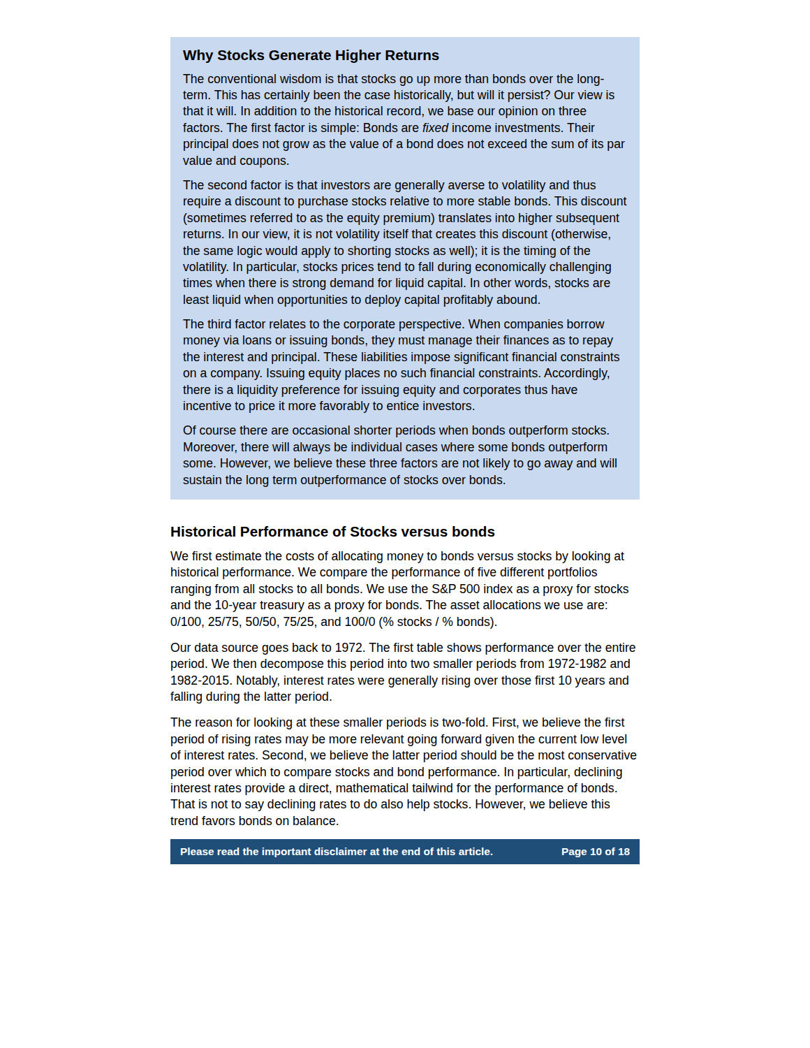Why Stocks Generate Higher Returns
The conventional wisdom is that stocks go up more than bonds over the long-term. This has certainly been the case historically, but will it persist? Our view is that it will. In addition to the historical record, we base our opinion on three factors. The first factor is simple: Bonds are fixed income investments. Their principal does not grow as the value of a bond does not exceed the sum of its par value and coupons.
The second factor is that investors are generally averse to volatility and thus require a discount to purchase stocks relative to more stable bonds. This discount (sometimes referred to as the equity premium) translates into higher subsequent returns. In our view, it is not volatility itself that creates this discount (otherwise, the same logic would apply to shorting stocks as well); it is the timing of the volatility. In particular, stocks prices tend to fall during economically challenging times when there is strong demand for liquid capital. In other words, stocks are least liquid when opportunities to deploy capital profitably abound.
The third factor relates to the corporate perspective. When companies borrow money via loans or issuing bonds, they must manage their finances as to repay the interest and principal. These liabilities impose significant financial constraints on a company. Issuing equity places no such financial constraints. Accordingly, there is a liquidity preference for issuing equity and corporates thus have incentive to price it more favorably to entice investors.
Of course there are occasional shorter periods when bonds outperform stocks. Moreover, there will always be individual cases where some bonds outperform some. However, we believe these three factors are not likely to go away and will sustain the long term outperformance of stocks over bonds.
Historical Performance of Stocks versus bonds
We first estimate the costs of allocating money to bonds versus stocks by looking at historical performance. We compare the performance of five different portfolios ranging from all stocks to all bonds. We use the S&P 500 index as a proxy for stocks and the 10-year treasury as a proxy for bonds. The asset allocations we use are: 0/100, 25/75, 50/50, 75/25, and 100/0 (% stocks / % bonds).
Our data source goes back to 1972. The first table shows performance over the entire period. We then decompose this period into two smaller periods from 1972-1982 and 1982-2015. Notably, interest rates were generally rising over those first 10 years and falling during the latter period.
The reason for looking at these smaller periods is two-fold. First, we believe the first period of rising rates may be more relevant going forward given the current low level of interest rates. Second, we believe the latter period should be the most conservative period over which to compare stocks and bond performance. In particular, declining interest rates provide a direct, mathematical tailwind for the performance of bonds. That is not to say declining rates to do also help stocks. However, we believe this trend favors bonds on balance.
Please read the important disclaimer at the end of this article.
Page 10 of 18